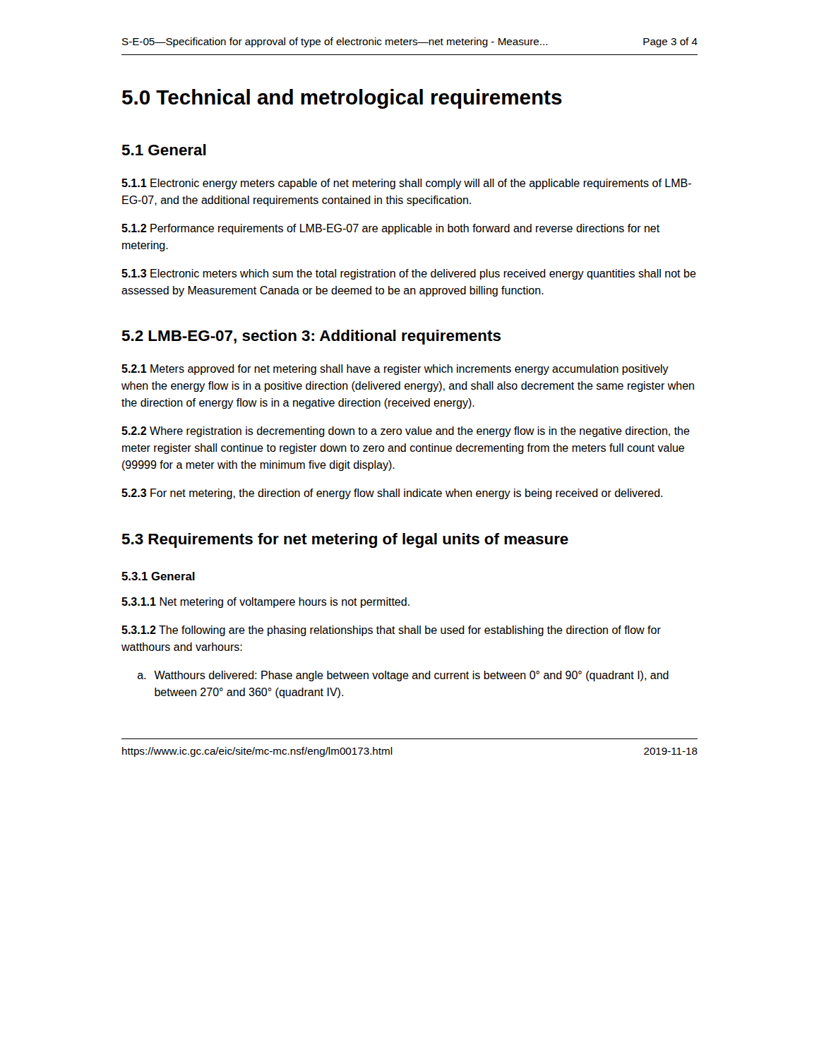S-E-05—Specification for approval of type of electronic meters—net metering - Measure... Page 3 of 4
5.0 Technical and metrological requirements
5.1 General
5.1.1 Electronic energy meters capable of net metering shall comply will all of the applicable requirements of LMB-EG-07, and the additional requirements contained in this specification.
5.1.2 Performance requirements of LMB-EG-07 are applicable in both forward and reverse directions for net metering.
5.1.3 Electronic meters which sum the total registration of the delivered plus received energy quantities shall not be assessed by Measurement Canada or be deemed to be an approved billing function.
5.2 LMB-EG-07, section 3: Additional requirements
5.2.1 Meters approved for net metering shall have a register which increments energy accumulation positively when the energy flow is in a positive direction (delivered energy), and shall also decrement the same register when the direction of energy flow is in a negative direction (received energy).
5.2.2 Where registration is decrementing down to a zero value and the energy flow is in the negative direction, the meter register shall continue to register down to zero and continue decrementing from the meters full count value (99999 for a meter with the minimum five digit display).
5.2.3 For net metering, the direction of energy flow shall indicate when energy is being received or delivered.
5.3 Requirements for net metering of legal units of measure
5.3.1 General
5.3.1.1 Net metering of voltampere hours is not permitted.
5.3.1.2 The following are the phasing relationships that shall be used for establishing the direction of flow for watthours and varhours:
Watthours delivered: Phase angle between voltage and current is between 0° and 90° (quadrant I), and between 270° and 360° (quadrant IV).
https://www.ic.gc.ca/eic/site/mc-mc.nsf/eng/lm00173.html 2019-11-18